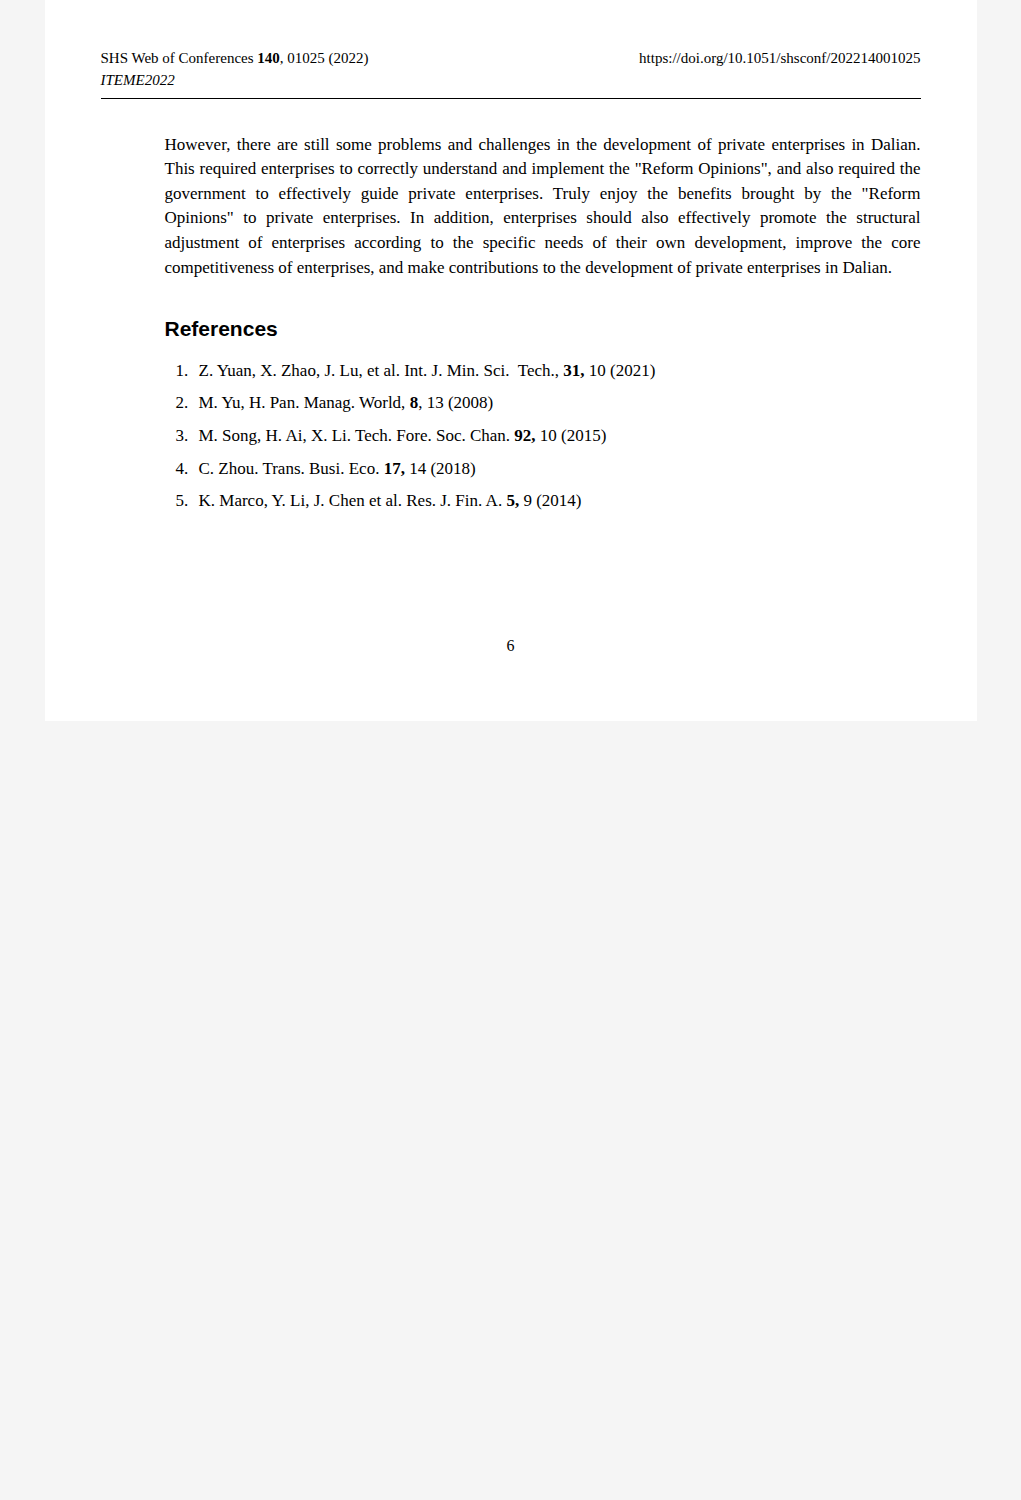SHS Web of Conferences 140, 01025 (2022) ITEME2022
https://doi.org/10.1051/shsconf/202214001025
However, there are still some problems and challenges in the development of private enterprises in Dalian. This required enterprises to correctly understand and implement the "Reform Opinions", and also required the government to effectively guide private enterprises. Truly enjoy the benefits brought by the "Reform Opinions" to private enterprises. In addition, enterprises should also effectively promote the structural adjustment of enterprises according to the specific needs of their own development, improve the core competitiveness of enterprises, and make contributions to the development of private enterprises in Dalian.
References
Z. Yuan, X. Zhao, J. Lu, et al. Int. J. Min. Sci. Tech., 31, 10 (2021)
M. Yu, H. Pan. Manag. World, 8, 13 (2008)
M. Song, H. Ai, X. Li. Tech. Fore. Soc. Chan. 92, 10 (2015)
C. Zhou. Trans. Busi. Eco. 17, 14 (2018)
K. Marco, Y. Li, J. Chen et al. Res. J. Fin. A. 5, 9 (2014)
6